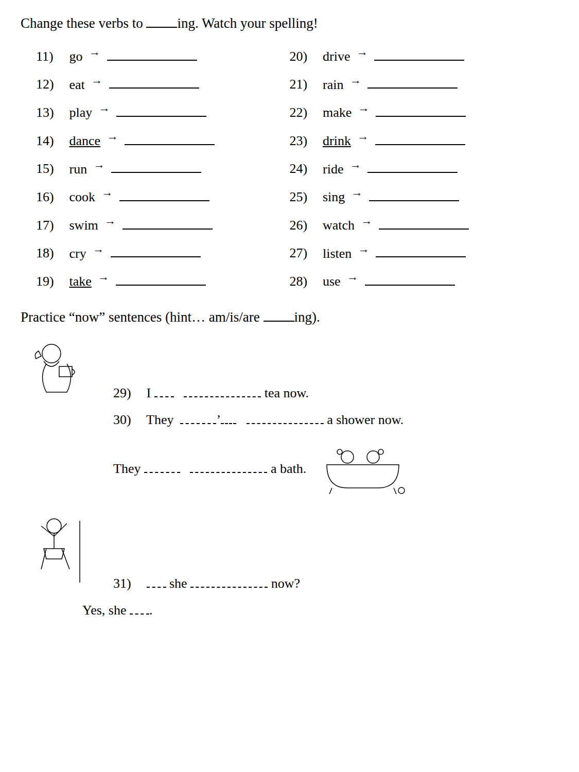Change these verbs to ing. Watch your spelling!
| 11) go → | 20) drive → |
| 12) eat → | 21) rain → |
| 13) play → | 22) make → |
| 14) dance → | 23) drink → |
| 15) run → | 24) ride → |
| 16) cook → | 25) sing → |
| 17) swim → | 26) watch → |
| 18) cry → | 27) listen → |
| 19) take → | 28) use → |
Practice “now” sentences (hint… am/is/are ing).
29) I tea now.
30) They ’ a shower now.
They a bath.
31) she now?
Yes, she .